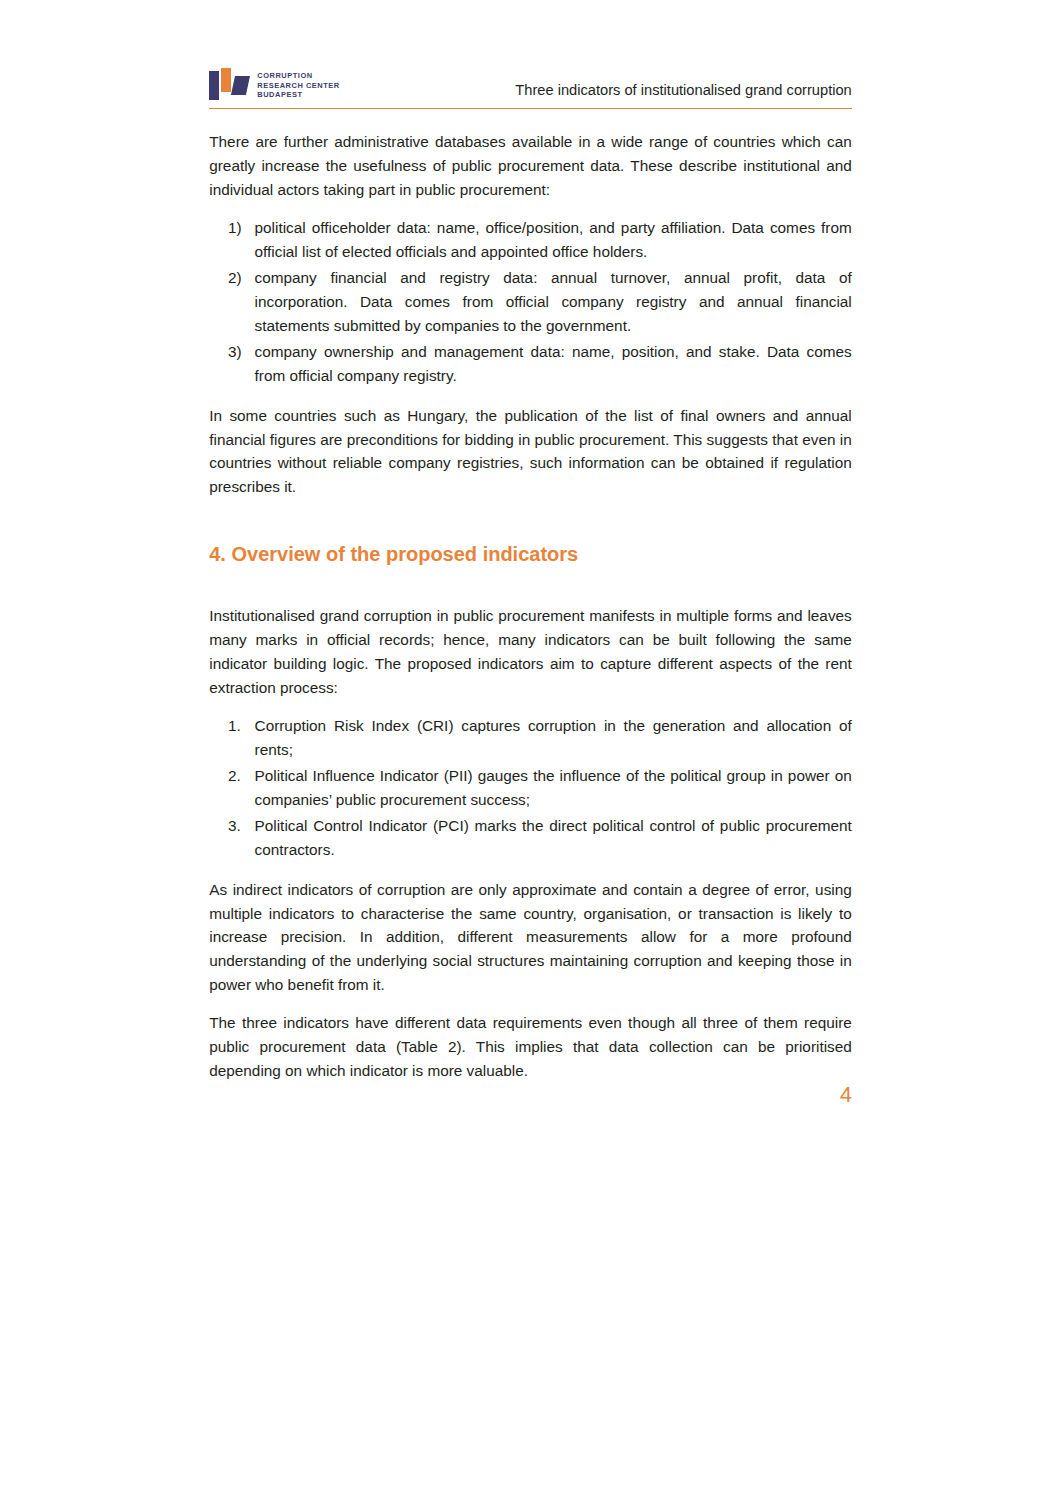Corruption
Research Center
Budapest
Three indicators of institutionalised grand corruption
There are further administrative databases available in a wide range of countries which can greatly increase the usefulness of public procurement data. These describe institutional and individual actors taking part in public procurement:
political officeholder data: name, office/position, and party affiliation. Data comes from official list of elected officials and appointed office holders.
company financial and registry data: annual turnover, annual profit, data of incorporation. Data comes from official company registry and annual financial statements submitted by companies to the government.
company ownership and management data: name, position, and stake. Data comes from official company registry.
In some countries such as Hungary, the publication of the list of final owners and annual financial figures are preconditions for bidding in public procurement. This suggests that even in countries without reliable company registries, such information can be obtained if regulation prescribes it.
4. Overview of the proposed indicators
Institutionalised grand corruption in public procurement manifests in multiple forms and leaves many marks in official records; hence, many indicators can be built following the same indicator building logic. The proposed indicators aim to capture different aspects of the rent extraction process:
Corruption Risk Index (CRI) captures corruption in the generation and allocation of rents;
Political Influence Indicator (PII) gauges the influence of the political group in power on companies’ public procurement success;
Political Control Indicator (PCI) marks the direct political control of public procurement contractors.
As indirect indicators of corruption are only approximate and contain a degree of error, using multiple indicators to characterise the same country, organisation, or transaction is likely to increase precision. In addition, different measurements allow for a more profound understanding of the underlying social structures maintaining corruption and keeping those in power who benefit from it.
The three indicators have different data requirements even though all three of them require public procurement data (Table 2). This implies that data collection can be prioritised depending on which indicator is more valuable.
4